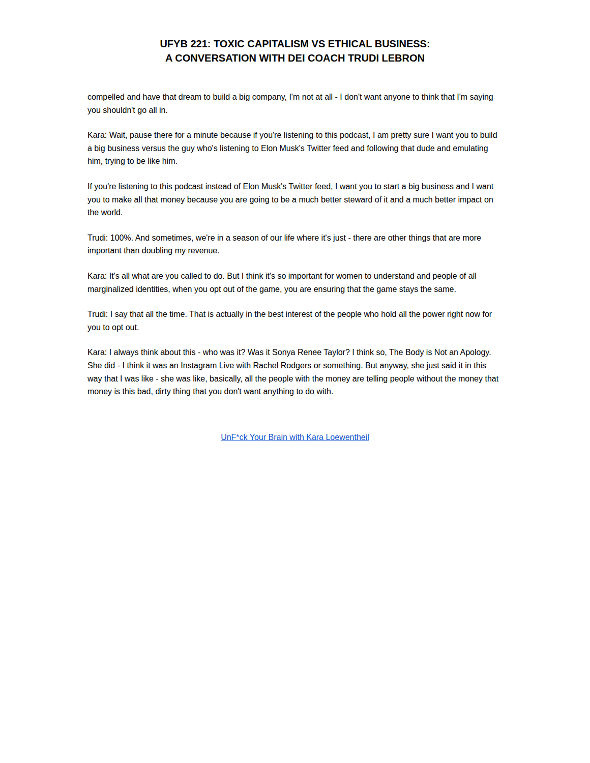UFYB 221: TOXIC CAPITALISM VS ETHICAL BUSINESS:
A CONVERSATION WITH DEI COACH TRUDI LEBRON
compelled and have that dream to build a big company, I'm not at all - I don't want anyone to think that I'm saying you shouldn't go all in.
Kara: Wait, pause there for a minute because if you're listening to this podcast, I am pretty sure I want you to build a big business versus the guy who's listening to Elon Musk's Twitter feed and following that dude and emulating him, trying to be like him.
If you're listening to this podcast instead of Elon Musk's Twitter feed, I want you to start a big business and I want you to make all that money because you are going to be a much better steward of it and a much better impact on the world.
Trudi: 100%. And sometimes, we're in a season of our life where it's just - there are other things that are more important than doubling my revenue.
Kara: It's all what are you called to do. But I think it's so important for women to understand and people of all marginalized identities, when you opt out of the game, you are ensuring that the game stays the same.
Trudi: I say that all the time. That is actually in the best interest of the people who hold all the power right now for you to opt out.
Kara: I always think about this - who was it? Was it Sonya Renee Taylor? I think so, The Body is Not an Apology. She did - I think it was an Instagram Live with Rachel Rodgers or something. But anyway, she just said it in this way that I was like - she was like, basically, all the people with the money are telling people without the money that money is this bad, dirty thing that you don't want anything to do with.
UnF*ck Your Brain with Kara Loewentheil